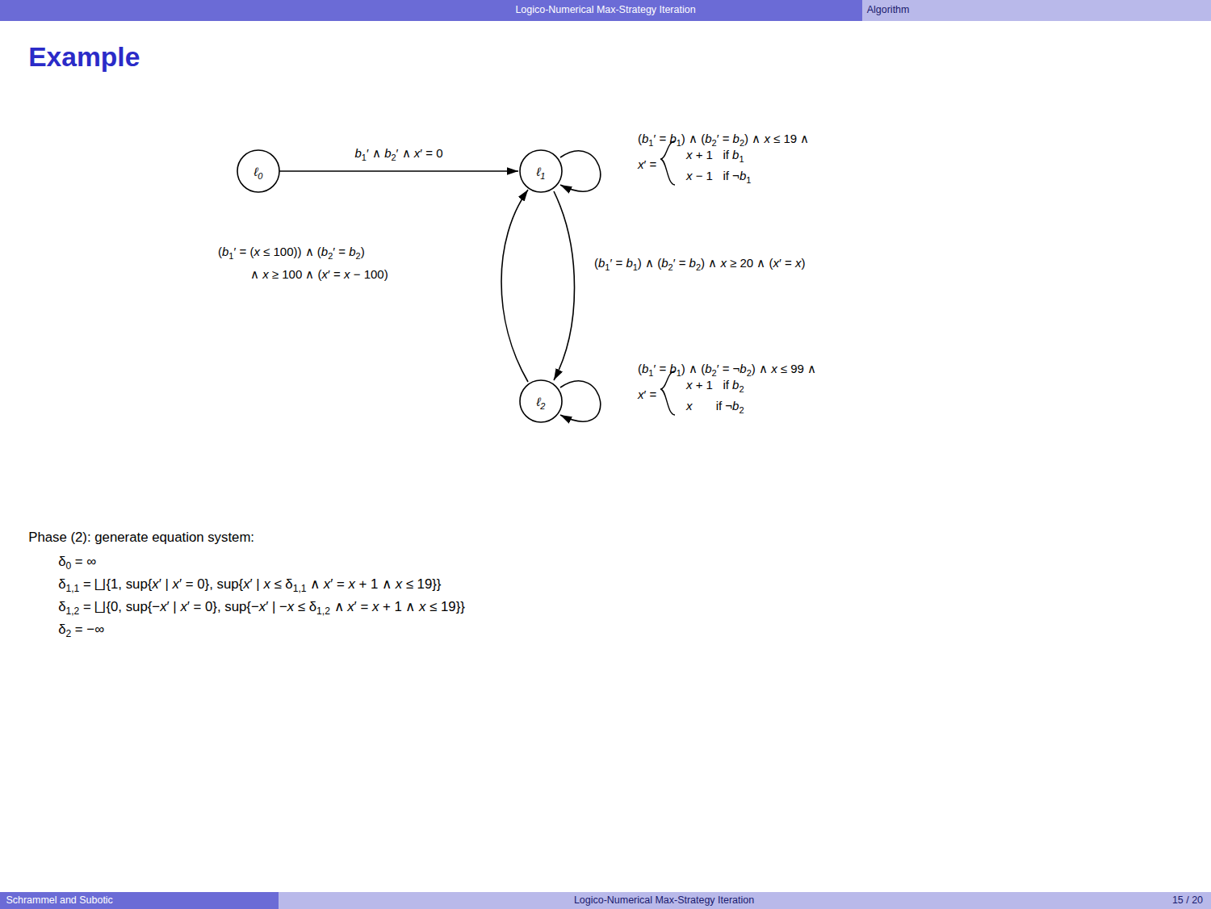Logico-Numerical Max-Strategy Iteration
Algorithm
Example
ℓ0 ℓ1 ℓ2 b1′ ∧ b2′ ∧ x′ = 0 (b1′ = b1) ∧ (b2′ = b2) ∧ x ≤ 19 ∧ x′ = x + 1 if b1 x − 1 if ¬b1 (b1′ = (x ≤ 100)) ∧ (b2′ = b2) ∧ x ≥ 100 ∧ (x′ = x − 100) (b1′ = b1) ∧ (b2′ = b2) ∧ x ≥ 20 ∧ (x′ = x) (b1′ = b1) ∧ (b2′ = ¬b2) ∧ x ≤ 99 ∧ x′ = x + 1 if b2 x if ¬b2
Phase (2): generate equation system:
δ0 = ∞
δ1,1 = ⨆{1, sup{x′ | x′ = 0}, sup{x′ | x ≤ δ1,1 ∧ x′ = x + 1 ∧ x ≤ 19}}
δ1,2 = ⨆{0, sup{−x′ | x′ = 0}, sup{−x′ | −x ≤ δ1,2 ∧ x′ = x + 1 ∧ x ≤ 19}}
δ2 = −∞
Schrammel and Subotic
Logico-Numerical Max-Strategy Iteration
15 / 20